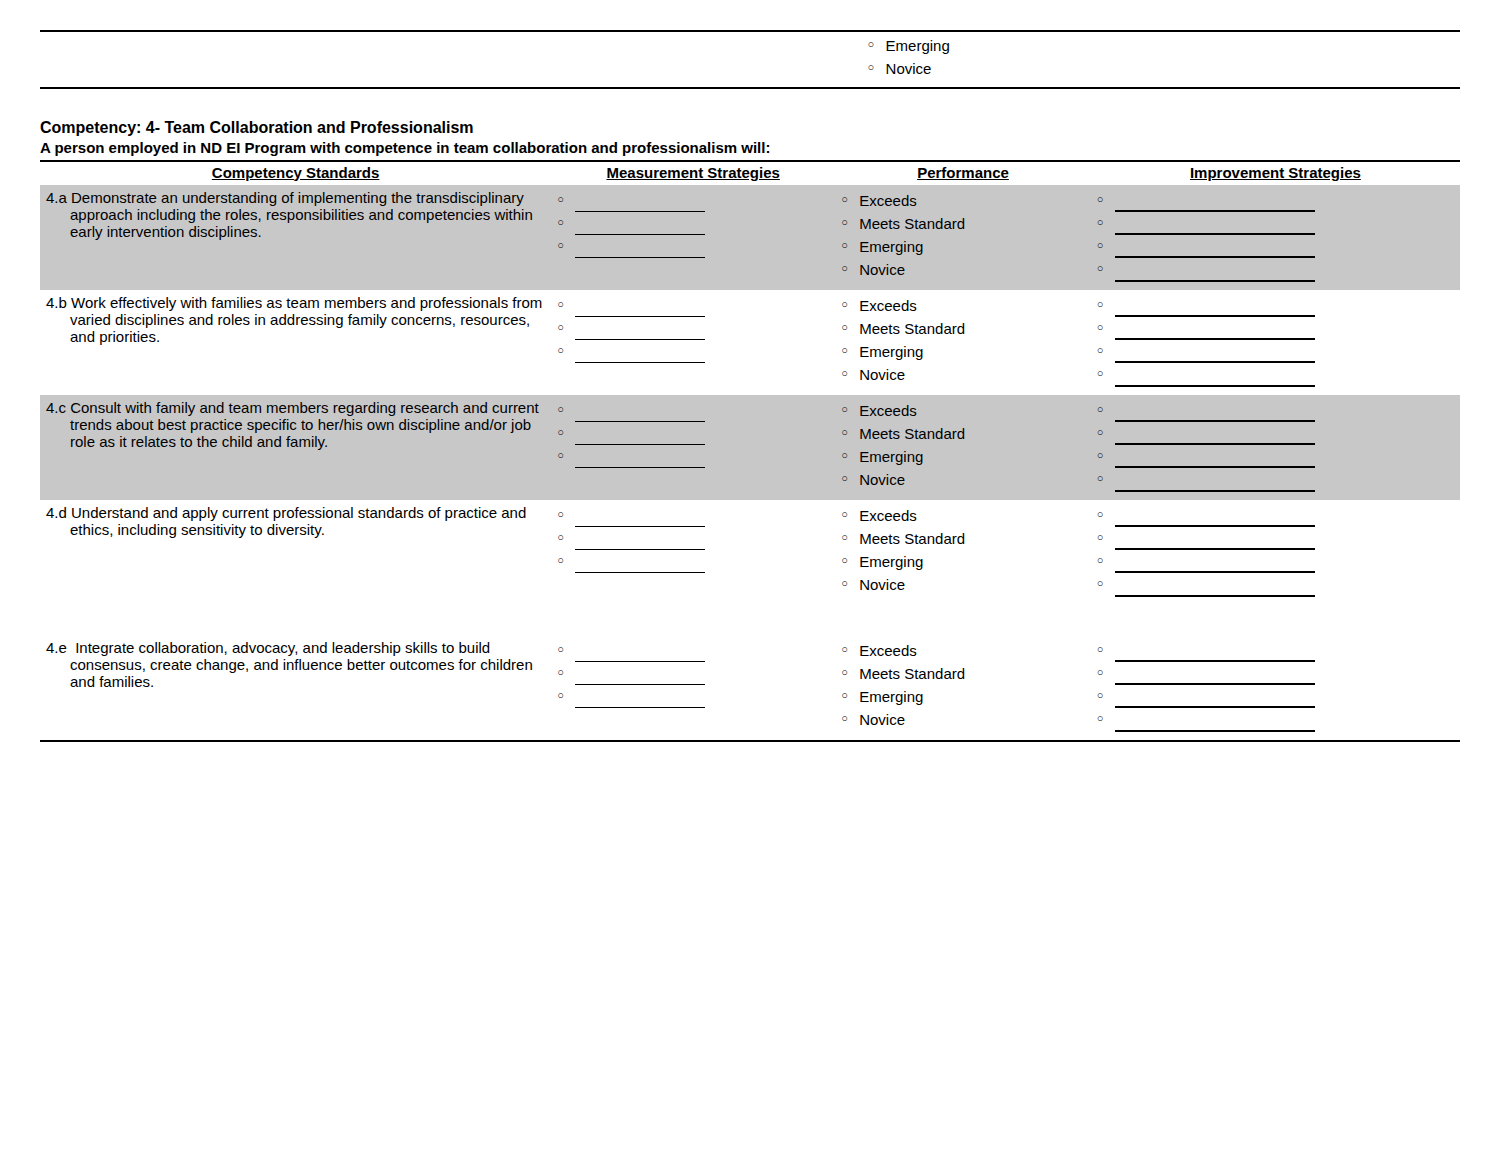| | Emerging Novice |
Competency: 4- Team Collaboration and Professionalism
A person employed in ND EI Program with competence in team collaboration and professionalism will:
| Competency Standards | Measurement Strategies | Performance | Improvement Strategies |
| --- | --- | --- | --- |
| 4.a Demonstrate an understanding of implementing the transdisciplinary approach including the roles, responsibilities and competencies within early intervention disciplines. | | Exceeds Meets Standard Emerging Novice | |
| 4.b Work effectively with families as team members and professionals from varied disciplines and roles in addressing family concerns, resources, and priorities. | | Exceeds Meets Standard Emerging Novice | |
| 4.c Consult with family and team members regarding research and current trends about best practice specific to her/his own discipline and/or job role as it relates to the child and family. | | Exceeds Meets Standard Emerging Novice | |
| 4.d Understand and apply current professional standards of practice and ethics, including sensitivity to diversity. | | Exceeds Meets Standard Emerging Novice | |
| 4.e Integrate collaboration, advocacy, and leadership skills to build consensus, create change, and influence better outcomes for children and families. | | Exceeds Meets Standard Emerging Novice | |